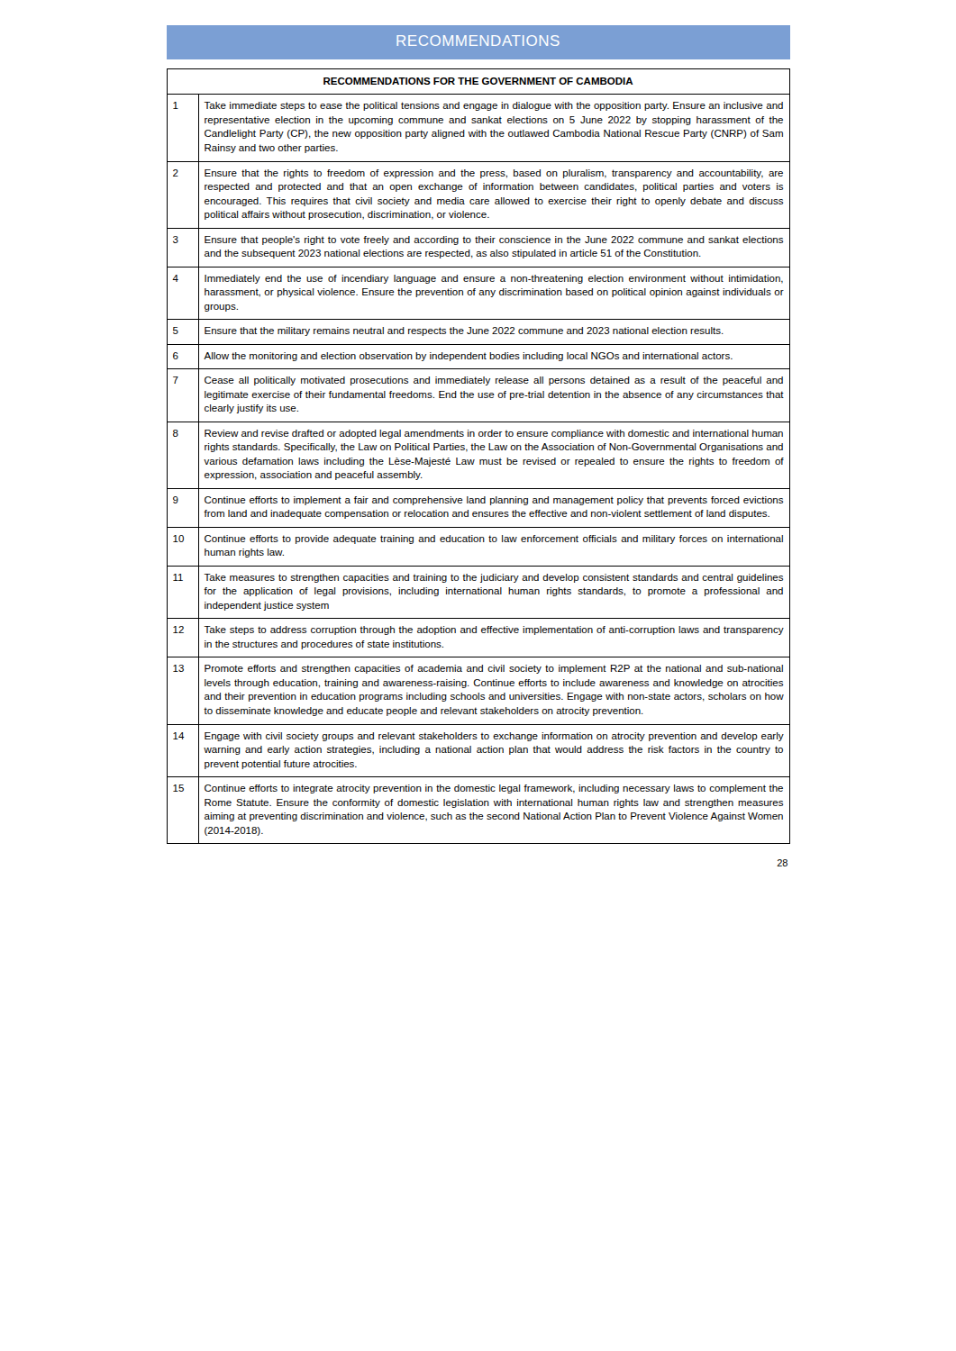RECOMMENDATIONS
| RECOMMENDATIONS FOR THE GOVERNMENT OF CAMBODIA |
| --- |
| 1 | Take immediate steps to ease the political tensions and engage in dialogue with the opposition party. Ensure an inclusive and representative election in the upcoming commune and sankat elections on 5 June 2022 by stopping harassment of the Candlelight Party (CP), the new opposition party aligned with the outlawed Cambodia National Rescue Party (CNRP) of Sam Rainsy and two other parties. |
| 2 | Ensure that the rights to freedom of expression and the press, based on pluralism, transparency and accountability, are respected and protected and that an open exchange of information between candidates, political parties and voters is encouraged. This requires that civil society and media care allowed to exercise their right to openly debate and discuss political affairs without prosecution, discrimination, or violence. |
| 3 | Ensure that people's right to vote freely and according to their conscience in the June 2022 commune and sankat elections and the subsequent 2023 national elections are respected, as also stipulated in article 51 of the Constitution. |
| 4 | Immediately end the use of incendiary language and ensure a non-threatening election environment without intimidation, harassment, or physical violence. Ensure the prevention of any discrimination based on political opinion against individuals or groups. |
| 5 | Ensure that the military remains neutral and respects the June 2022 commune and 2023 national election results. |
| 6 | Allow the monitoring and election observation by independent bodies including local NGOs and international actors. |
| 7 | Cease all politically motivated prosecutions and immediately release all persons detained as a result of the peaceful and legitimate exercise of their fundamental freedoms. End the use of pre-trial detention in the absence of any circumstances that clearly justify its use. |
| 8 | Review and revise drafted or adopted legal amendments in order to ensure compliance with domestic and international human rights standards. Specifically, the Law on Political Parties, the Law on the Association of Non-Governmental Organisations and various defamation laws including the Lèse-Majesté Law must be revised or repealed to ensure the rights to freedom of expression, association and peaceful assembly. |
| 9 | Continue efforts to implement a fair and comprehensive land planning and management policy that prevents forced evictions from land and inadequate compensation or relocation and ensures the effective and non-violent settlement of land disputes. |
| 10 | Continue efforts to provide adequate training and education to law enforcement officials and military forces on international human rights law. |
| 11 | Take measures to strengthen capacities and training to the judiciary and develop consistent standards and central guidelines for the application of legal provisions, including international human rights standards, to promote a professional and independent justice system |
| 12 | Take steps to address corruption through the adoption and effective implementation of anti-corruption laws and transparency in the structures and procedures of state institutions. |
| 13 | Promote efforts and strengthen capacities of academia and civil society to implement R2P at the national and sub-national levels through education, training and awareness-raising. Continue efforts to include awareness and knowledge on atrocities and their prevention in education programs including schools and universities. Engage with non-state actors, scholars on how to disseminate knowledge and educate people and relevant stakeholders on atrocity prevention. |
| 14 | Engage with civil society groups and relevant stakeholders to exchange information on atrocity prevention and develop early warning and early action strategies, including a national action plan that would address the risk factors in the country to prevent potential future atrocities. |
| 15 | Continue efforts to integrate atrocity prevention in the domestic legal framework, including necessary laws to complement the Rome Statute. Ensure the conformity of domestic legislation with international human rights law and strengthen measures aiming at preventing discrimination and violence, such as the second National Action Plan to Prevent Violence Against Women (2014-2018). |
28